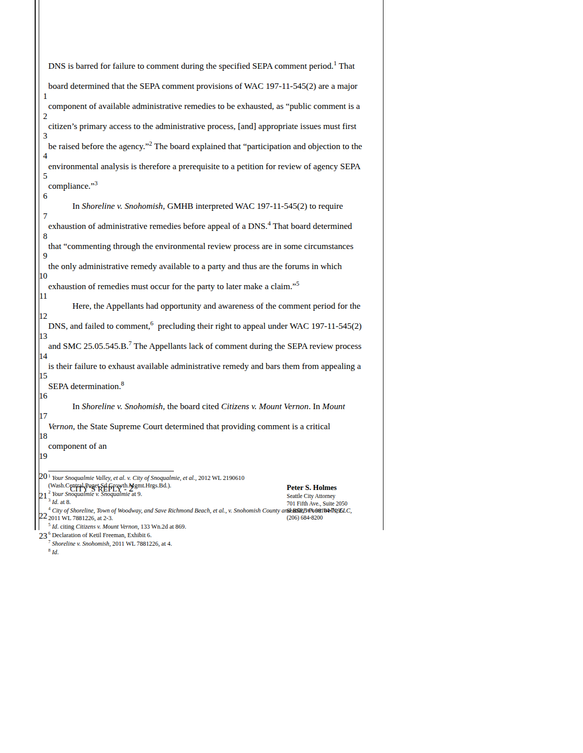1
2
3
4
5
6
7
8
9
10
11
12
13
14
15
16
17
18
19
20
21
22
23
DNS is barred for failure to comment during the specified SEPA comment period.1 That board determined that the SEPA comment provisions of WAC 197-11-545(2) are a major component of available administrative remedies to be exhausted, as “public comment is a citizen’s primary access to the administrative process, [and] appropriate issues must first be raised before the agency.”2 The board explained that “participation and objection to the environmental analysis is therefore a prerequisite to a petition for review of agency SEPA compliance.”3
In Shoreline v. Snohomish, GMHB interpreted WAC 197-11-545(2) to require exhaustion of administrative remedies before appeal of a DNS.4 That board determined that “commenting through the environmental review process are in some circumstances the only administrative remedy available to a party and thus are the forums in which exhaustion of remedies must occur for the party to later make a claim.”5
Here, the Appellants had opportunity and awareness of the comment period for the DNS, and failed to comment,6 precluding their right to appeal under WAC 197-11-545(2) and SMC 25.05.545.B.7 The Appellants lack of comment during the SEPA review process is their failure to exhaust available administrative remedy and bars them from appealing a SEPA determination.8
In Shoreline v. Snohomish, the board cited Citizens v. Mount Vernon. In Mount Vernon, the State Supreme Court determined that providing comment is a critical component of an
1 Your Snoqualmie Valley, et al. v. City of Snoqualmie, et al., 2012 WL 2190610 (Wash.Central.Puget.Sd.Growth.Mgmt.Hrgs.Bd.).
2 Your Snoqualmie v. Snoqualmie at 9.
3 Id. at 8.
4 City of Shoreline, Town of Woodway, and Save Richmond Beach, et al., v. Snohomish County and BSRE Point Wells, LLC, 2011 WL 7881226, at 2-3.
5 Id. citing Citizens v. Mount Vernon, 133 Wn.2d at 869.
6 Declaration of Ketil Freeman, Exhibit 6.
7 Shoreline v. Snohomish, 2011 WL 7881226, at 4.
8 Id.
CITY’S REPLY - 2
Peter S. Holmes
Seattle City Attorney
701 Fifth Ave., Suite 2050
Seattle, WA 98104-7095
(206) 684-8200